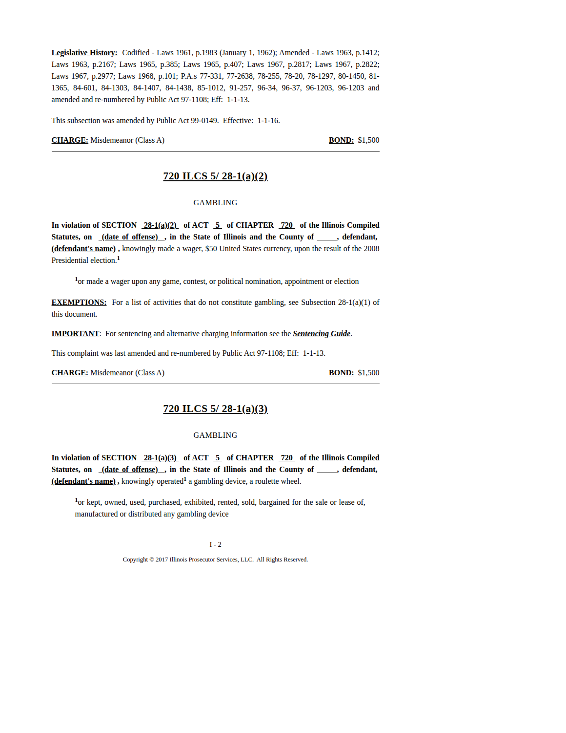Legislative History: Codified - Laws 1961, p.1983 (January 1, 1962); Amended - Laws 1963, p.1412; Laws 1963, p.2167; Laws 1965, p.385; Laws 1965, p.407; Laws 1967, p.2817; Laws 1967, p.2822; Laws 1967, p.2977; Laws 1968, p.101; P.A.s 77-331, 77-2638, 78-255, 78-20, 78-1297, 80-1450, 81-1365, 84-601, 84-1303, 84-1407, 84-1438, 85-1012, 91-257, 96-34, 96-37, 96-1203, 96-1203 and amended and re-numbered by Public Act 97-1108; Eff: 1-1-13.
This subsection was amended by Public Act 99-0149. Effective: 1-1-16.
CHARGE: Misdemeanor (Class A) BOND: $1,500
720 ILCS 5/ 28-1(a)(2)
GAMBLING
In violation of SECTION 28-1(a)(2) of ACT 5 of CHAPTER 720 of the Illinois Compiled Statutes, on (date of offense) , in the State of Illinois and the County of , defendant, (defendant's name) , knowingly made a wager, $50 United States currency, upon the result of the 2008 Presidential election.1
1or made a wager upon any game, contest, or political nomination, appointment or election
EXEMPTIONS: For a list of activities that do not constitute gambling, see Subsection 28-1(a)(1) of this document.
IMPORTANT: For sentencing and alternative charging information see the Sentencing Guide.
This complaint was last amended and re-numbered by Public Act 97-1108; Eff: 1-1-13.
CHARGE: Misdemeanor (Class A) BOND: $1,500
720 ILCS 5/ 28-1(a)(3)
GAMBLING
In violation of SECTION 28-1(a)(3) of ACT 5 of CHAPTER 720 of the Illinois Compiled Statutes, on (date of offense) , in the State of Illinois and the County of , defendant, (defendant's name) , knowingly operated1 a gambling device, a roulette wheel.
1or kept, owned, used, purchased, exhibited, rented, sold, bargained for the sale or lease of, manufactured or distributed any gambling device
I - 2
Copyright © 2017 Illinois Prosecutor Services, LLC. All Rights Reserved.